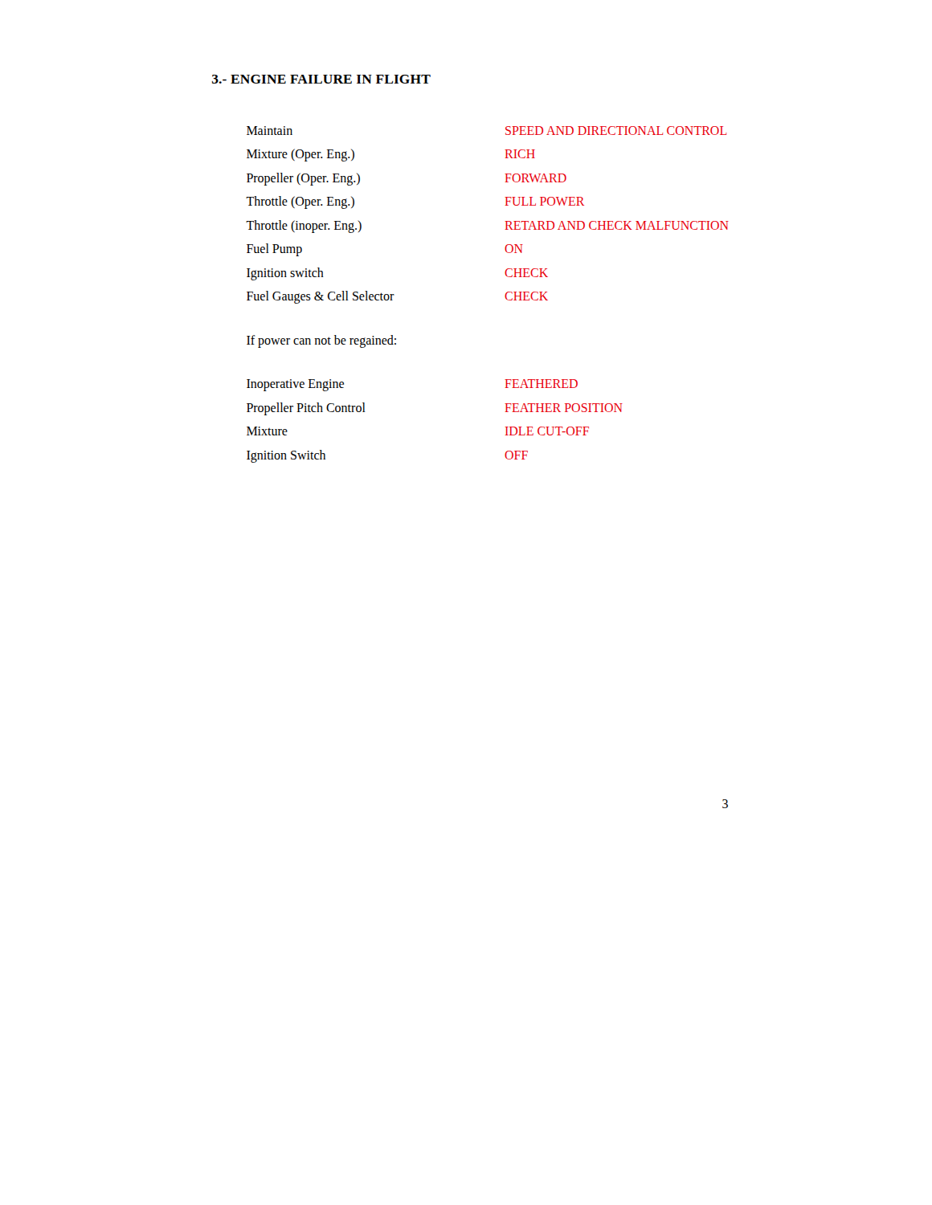3.- ENGINE FAILURE IN FLIGHT
Maintain
SPEED AND DIRECTIONAL CONTROL
Mixture (Oper. Eng.)
RICH
Propeller (Oper. Eng.)
FORWARD
Throttle (Oper. Eng.)
FULL POWER
Throttle (inoper. Eng.)
RETARD AND CHECK MALFUNCTION
Fuel Pump
ON
Ignition switch
CHECK
Fuel Gauges & Cell Selector
CHECK
If power can not be regained:
Inoperative Engine
FEATHERED
Propeller Pitch Control
FEATHER POSITION
Mixture
IDLE CUT-OFF
Ignition Switch
OFF
3